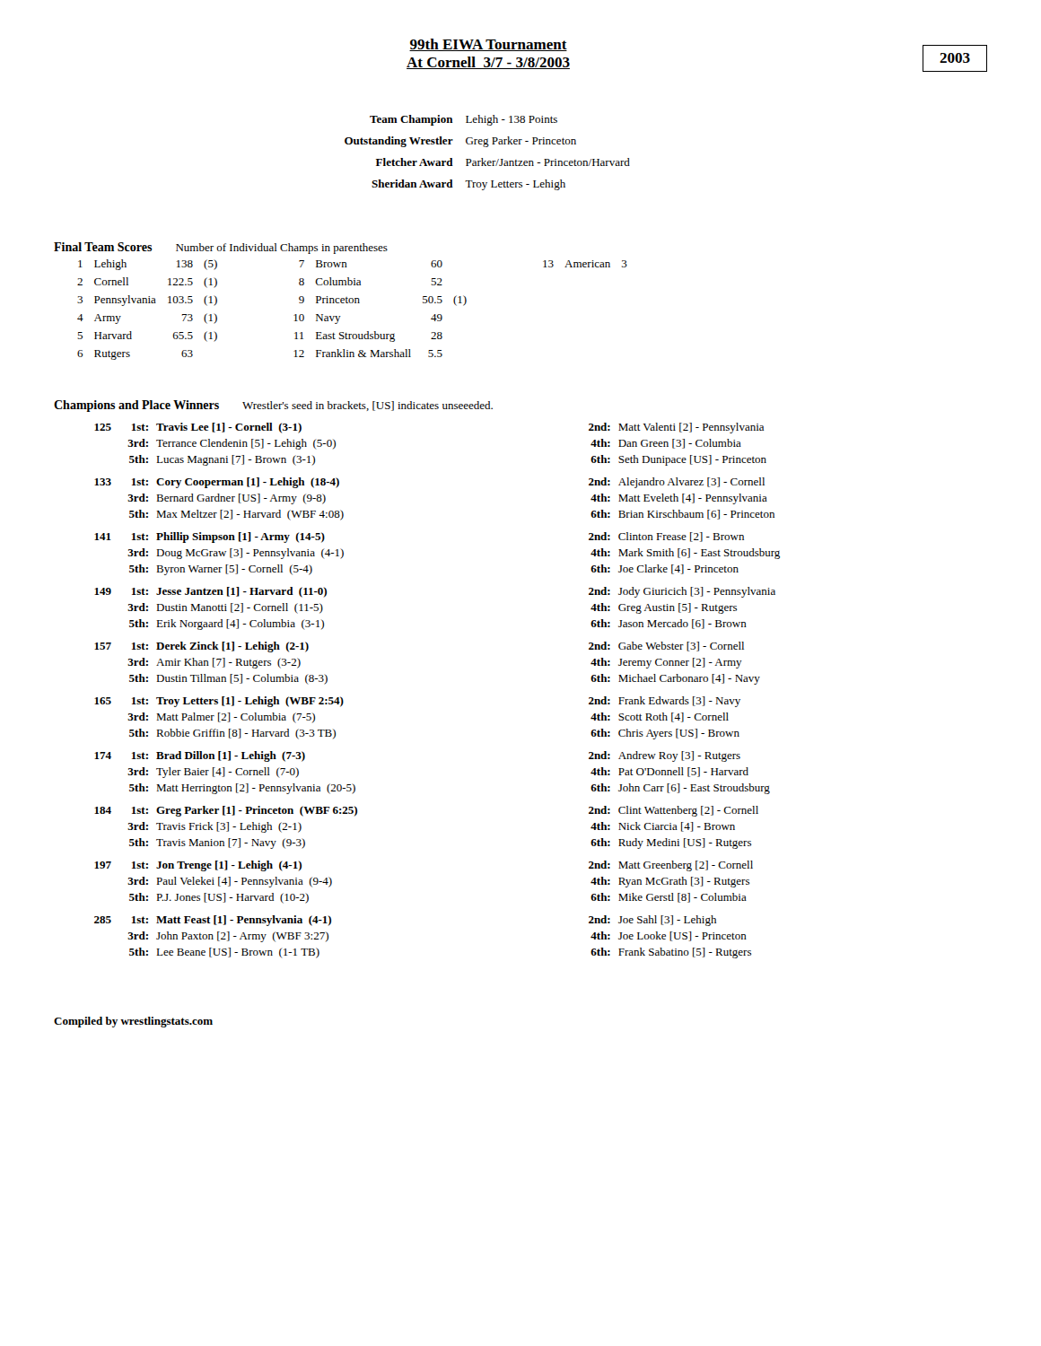2003
99th EIWA Tournament
At Cornell 3/7 - 3/8/2003
| Team Champion | Lehigh - 138 Points |
| Outstanding Wrestler | Greg Parker - Princeton |
| Fletcher Award | Parker/Jantzen - Princeton/Harvard |
| Sheridan Award | Troy Letters - Lehigh |
Final Team Scores Number of Individual Champs in parentheses
| 1 | Lehigh | 138 | (5) | | 7 | Brown | 60 | | | 13 | American | 3 |
| 2 | Cornell | 122.5 | (1) | | 8 | Columbia | 52 | | | | | |
| 3 | Pennsylvania | 103.5 | (1) | | 9 | Princeton | 50.5 | (1) | | | | |
| 4 | Army | 73 | (1) | | 10 | Navy | 49 | | | | | |
| 5 | Harvard | 65.5 | (1) | | 11 | East Stroudsburg | 28 | | | | | |
| 6 | Rutgers | 63 | | | 12 | Franklin & Marshall | 5.5 | | | | | |
Champions and Place Winners Wrestler's seed in brackets, [US] indicates unseeeded.
| 125 | 1st: | Travis Lee [1] - Cornell (3-1) | 2nd: | Matt Valenti [2] - Pennsylvania |
| | 3rd: | Terrance Clendenin [5] - Lehigh (5-0) | 4th: | Dan Green [3] - Columbia |
| | 5th: | Lucas Magnani [7] - Brown (3-1) | 6th: | Seth Dunipace [US] - Princeton |
| 133 | 1st: | Cory Cooperman [1] - Lehigh (18-4) | 2nd: | Alejandro Alvarez [3] - Cornell |
| | 3rd: | Bernard Gardner [US] - Army (9-8) | 4th: | Matt Eveleth [4] - Pennsylvania |
| | 5th: | Max Meltzer [2] - Harvard (WBF 4:08) | 6th: | Brian Kirschbaum [6] - Princeton |
| 141 | 1st: | Phillip Simpson [1] - Army (14-5) | 2nd: | Clinton Frease [2] - Brown |
| | 3rd: | Doug McGraw [3] - Pennsylvania (4-1) | 4th: | Mark Smith [6] - East Stroudsburg |
| | 5th: | Byron Warner [5] - Cornell (5-4) | 6th: | Joe Clarke [4] - Princeton |
| 149 | 1st: | Jesse Jantzen [1] - Harvard (11-0) | 2nd: | Jody Giuricich [3] - Pennsylvania |
| | 3rd: | Dustin Manotti [2] - Cornell (11-5) | 4th: | Greg Austin [5] - Rutgers |
| | 5th: | Erik Norgaard [4] - Columbia (3-1) | 6th: | Jason Mercado [6] - Brown |
| 157 | 1st: | Derek Zinck [1] - Lehigh (2-1) | 2nd: | Gabe Webster [3] - Cornell |
| | 3rd: | Amir Khan [7] - Rutgers (3-2) | 4th: | Jeremy Conner [2] - Army |
| | 5th: | Dustin Tillman [5] - Columbia (8-3) | 6th: | Michael Carbonaro [4] - Navy |
| 165 | 1st: | Troy Letters [1] - Lehigh (WBF 2:54) | 2nd: | Frank Edwards [3] - Navy |
| | 3rd: | Matt Palmer [2] - Columbia (7-5) | 4th: | Scott Roth [4] - Cornell |
| | 5th: | Robbie Griffin [8] - Harvard (3-3 TB) | 6th: | Chris Ayers [US] - Brown |
| 174 | 1st: | Brad Dillon [1] - Lehigh (7-3) | 2nd: | Andrew Roy [3] - Rutgers |
| | 3rd: | Tyler Baier [4] - Cornell (7-0) | 4th: | Pat O'Donnell [5] - Harvard |
| | 5th: | Matt Herrington [2] - Pennsylvania (20-5) | 6th: | John Carr [6] - East Stroudsburg |
| 184 | 1st: | Greg Parker [1] - Princeton (WBF 6:25) | 2nd: | Clint Wattenberg [2] - Cornell |
| | 3rd: | Travis Frick [3] - Lehigh (2-1) | 4th: | Nick Ciarcia [4] - Brown |
| | 5th: | Travis Manion [7] - Navy (9-3) | 6th: | Rudy Medini [US] - Rutgers |
| 197 | 1st: | Jon Trenge [1] - Lehigh (4-1) | 2nd: | Matt Greenberg [2] - Cornell |
| | 3rd: | Paul Velekei [4] - Pennsylvania (9-4) | 4th: | Ryan McGrath [3] - Rutgers |
| | 5th: | P.J. Jones [US] - Harvard (10-2) | 6th: | Mike Gerstl [8] - Columbia |
| 285 | 1st: | Matt Feast [1] - Pennsylvania (4-1) | 2nd: | Joe Sahl [3] - Lehigh |
| | 3rd: | John Paxton [2] - Army (WBF 3:27) | 4th: | Joe Looke [US] - Princeton |
| | 5th: | Lee Beane [US] - Brown (1-1 TB) | 6th: | Frank Sabatino [5] - Rutgers |
Compiled by wrestlingstats.com